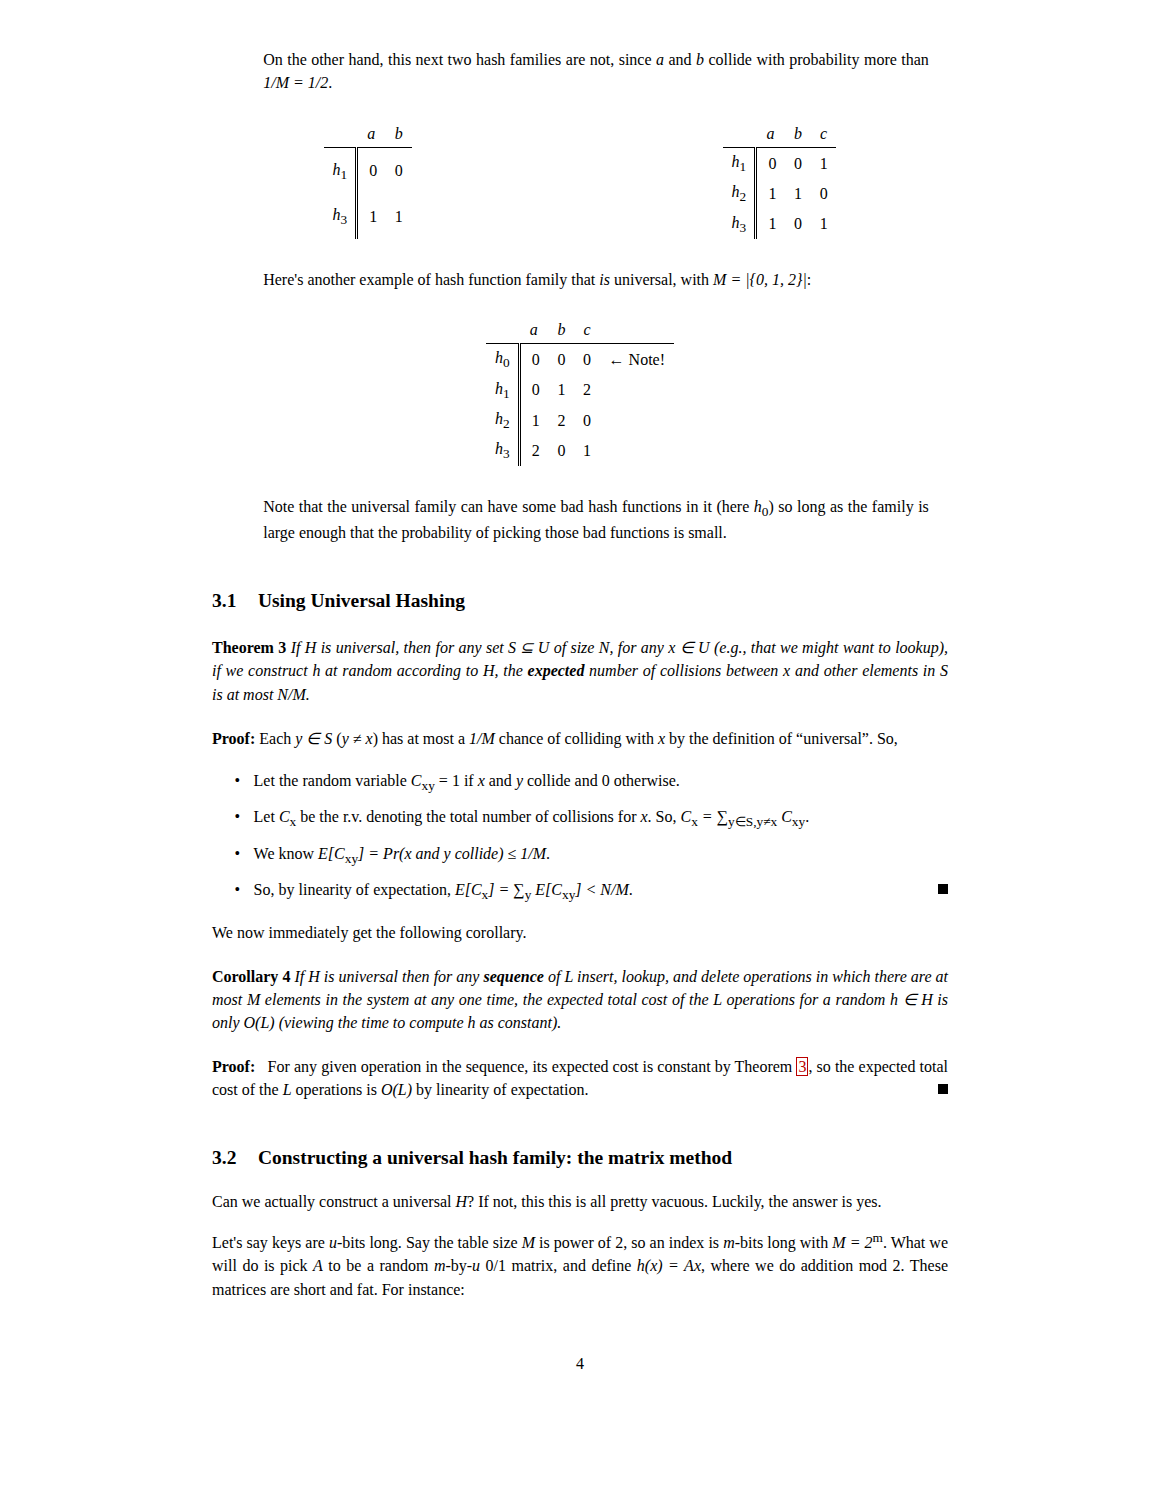On the other hand, this next two hash families are not, since a and b collide with probability more than 1/M = 1/2.
| | a | b |
| --- | --- | --- |
| h 1 | 0 | 0 |
| h 3 | 1 | 1 |
| | a | b | c |
| --- | --- | --- | --- |
| h 1 | 0 | 0 | 1 |
| h 2 | 1 | 1 | 0 |
| h 3 | 1 | 0 | 1 |
Here's another example of hash function family that is universal, with M = |{0, 1, 2}|:
| | a | b | c | |
| --- | --- | --- | --- | --- |
| h 0 | 0 | 0 | 0 | ← Note! |
| h 1 | 0 | 1 | 2 | |
| h 2 | 1 | 2 | 0 | |
| h 3 | 2 | 0 | 1 | |
Note that the universal family can have some bad hash functions in it (here h0) so long as the family is large enough that the probability of picking those bad functions is small.
3.1 Using Universal Hashing
Theorem 3 If H is universal, then for any set S ⊆ U of size N, for any x ∈ U (e.g., that we might want to lookup), if we construct h at random according to H, the expected number of collisions between x and other elements in S is at most N/M.
Proof: Each y ∈ S (y ≠ x) has at most a 1/M chance of colliding with x by the definition of “universal”. So,
Let the random variable Cxy = 1 if x and y collide and 0 otherwise.
Let Cx be the r.v. denoting the total number of collisions for x. So, Cx = ∑y∈S,y≠x Cxy.
We know E[Cxy] = Pr(x and y collide) ≤ 1/M.
So, by linearity of expectation, E[Cx] = ∑y E[Cxy] < N/M.
We now immediately get the following corollary.
Corollary 4 If H is universal then for any sequence of L insert, lookup, and delete operations in which there are at most M elements in the system at any one time, the expected total cost of the L operations for a random h ∈ H is only O(L) (viewing the time to compute h as constant).
Proof: For any given operation in the sequence, its expected cost is constant by Theorem 3, so the expected total cost of the L operations is O(L) by linearity of expectation.
3.2 Constructing a universal hash family: the matrix method
Can we actually construct a universal H? If not, this this is all pretty vacuous. Luckily, the answer is yes.
Let's say keys are u-bits long. Say the table size M is power of 2, so an index is m-bits long with M = 2m. What we will do is pick A to be a random m-by-u 0/1 matrix, and define h(x) = Ax, where we do addition mod 2. These matrices are short and fat. For instance:
4